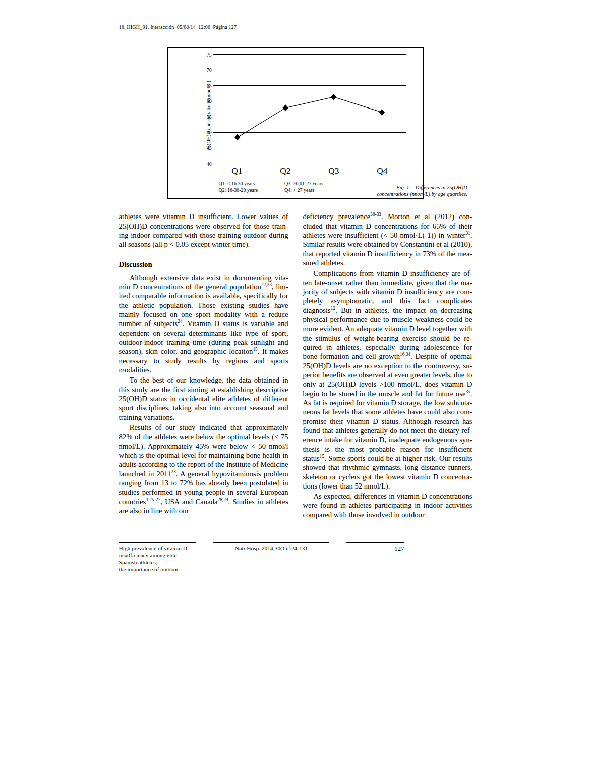16. HIGH_01. Interacción 05/08/14 12:00 Página 127
25(OH)D concentrations (nmol/L)
75
70
65
60
55
50
45
40
Q1 Q2 Q3 Q4
Q1: < 16.30 years
Q2: 16-30-20 years
Q3: 20,01-27 years
Q4: > 27 years
Fig. 1.—Differences in 25(OH)D concentrations (nnom/L) by age quartiles.
athletes were vitamin D insufficient. Lower values of 25(OH)D concentrations were observed for those training indoor compared with those training outdoor during all seasons (all p < 0.05 except winter time).
Discussion
Although extensive data exist in documenting vitamin D concentrations of the general population22,23, limited comparable information is available, specifically for the athletic population. Those existing studies have mainly focused on one sport modality with a reduce number of subjects24. Vitamin D status is variable and dependent on several determinants like type of sport, outdoor-indoor training time (during peak sunlight and season), skin color, and geographic location15. It makes necessary to study results by regions and sports modalities.
To the best of our knowledge, the data obtained in this study are the first aiming at establishing descriptive 25(OH)D status in occidental elite athletes of different sport disciplines, taking also into account seasonal and training variations.
Results of our study indicated that approximately 82% of the athletes were below the optimal levels (< 75 nmol/L). Approximately 45% were below < 50 nmol/l which is the optimal level for maintaining bone health in adults according to the report of the Institute of Medicine launched in 201123. A general hypovitaminosis problem ranging from 13 to 72% has already been postulated in studies performed in young people in several European countries3,25-27, USA and Canada28,29. Studies in athletes are also in line with our
deficiency prevalence30-33. Morton et al (2012) concluded that vitamin D concentrations for 65% of their athletes were insufficient (< 50 nmol·L(-1)) in winter31. Similar results were obtained by Constantini et al (2010), that reported vitamin D insufficiency in 73% of the measured athletes.
Complications from vitamin D insufficiency are often late-onset rather than immediate, given that the majority of subjects with vitamin D insufficiency are completely asymptomatic, and this fact complicates diagnosis12. But in athletes, the impact on decreasing physical performance due to muscle weakness could be more evident. An adequate vitamin D level together with the stimulus of weight-bearing exercise should be required in athletes, especially during adolescence for bone formation and cell growth16,34. Despite of optimal 25(OH)D levels are no exception to the controversy, superior benefits are observed at even greater levels, due to only at 25(OH)D levels >100 nmol/L, does vitamin D begin to be stored in the muscle and fat for future use35. As fat is required for vitamin D storage, the low subcutaneous fat levels that some athletes have could also compromise their vitamin D status. Although research has found that athletes generally do not meet the dietary reference intake for vitamin D, inadequate endogenous synthesis is the most probable reason for insufficient status15. Some sports could be at higher risk. Our results showed that rhythmic gymnasts, long distance runners, skeleton or cyclers got the lowest vitamin D concentrations (lower than 52 nmol/L).
As expected, differences in vitamin D concentrations were found in athletes participating in indoor activities compared with those involved in outdoor
High prevalence of vitamin D
insufficiency among elite Spanish athletes;
the importance of outdoor...
Nutr Hosp. 2014;30(1):124-131
127